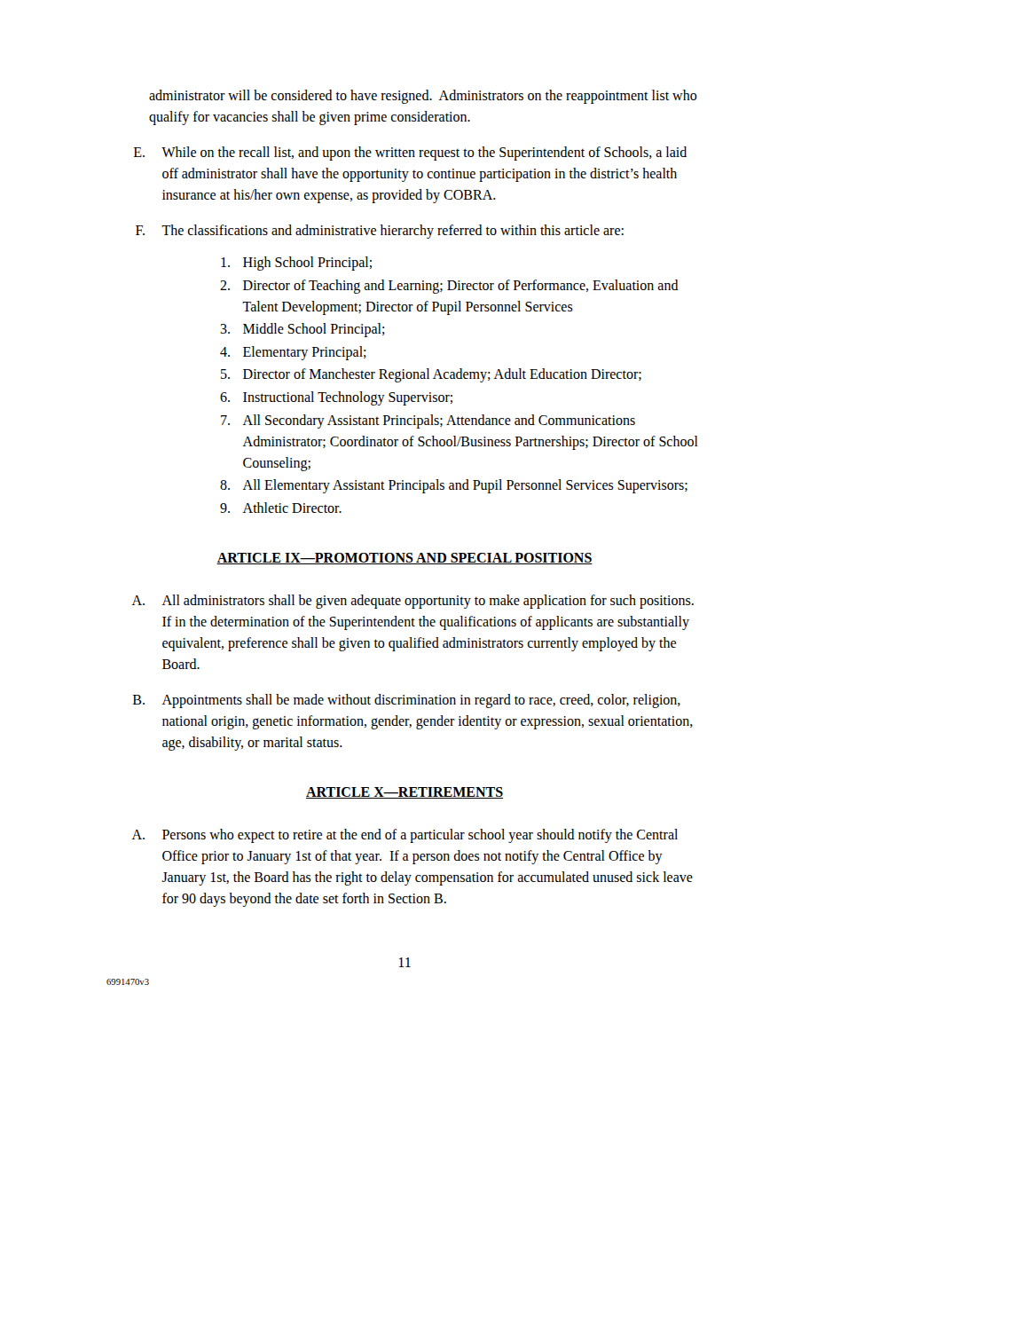administrator will be considered to have resigned. Administrators on the reappointment list who qualify for vacancies shall be given prime consideration.
While on the recall list, and upon the written request to the Superintendent of Schools, a laid off administrator shall have the opportunity to continue participation in the district’s health insurance at his/her own expense, as provided by COBRA.
The classifications and administrative hierarchy referred to within this article are:
High School Principal;
Director of Teaching and Learning; Director of Performance, Evaluation and Talent Development; Director of Pupil Personnel Services
Middle School Principal;
Elementary Principal;
Director of Manchester Regional Academy; Adult Education Director;
Instructional Technology Supervisor;
All Secondary Assistant Principals; Attendance and Communications Administrator; Coordinator of School/Business Partnerships; Director of School Counseling;
All Elementary Assistant Principals and Pupil Personnel Services Supervisors;
Athletic Director.
ARTICLE IX—PROMOTIONS AND SPECIAL POSITIONS
All administrators shall be given adequate opportunity to make application for such positions. If in the determination of the Superintendent the qualifications of applicants are substantially equivalent, preference shall be given to qualified administrators currently employed by the Board.
Appointments shall be made without discrimination in regard to race, creed, color, religion, national origin, genetic information, gender, gender identity or expression, sexual orientation, age, disability, or marital status.
ARTICLE X—RETIREMENTS
Persons who expect to retire at the end of a particular school year should notify the Central Office prior to January 1st of that year. If a person does not notify the Central Office by January 1st, the Board has the right to delay compensation for accumulated unused sick leave for 90 days beyond the date set forth in Section B.
11
6991470v3